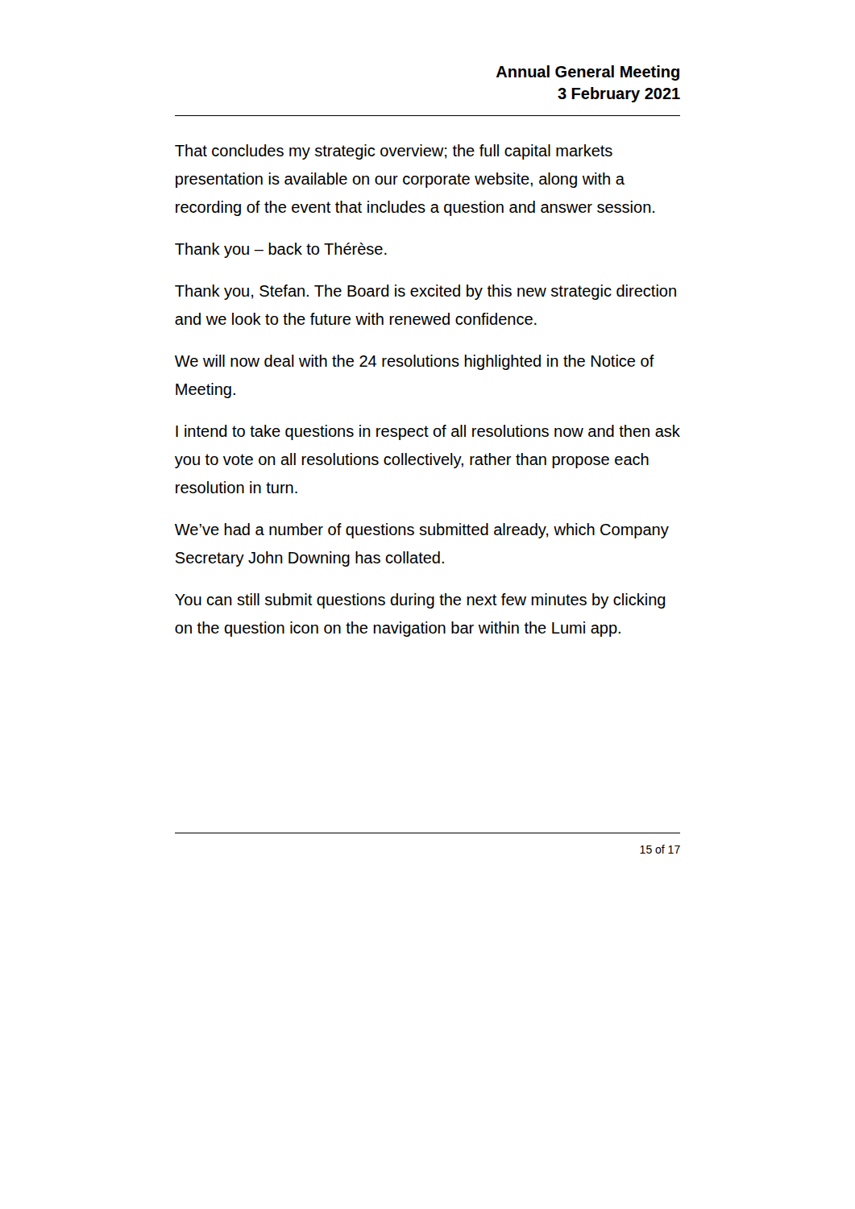Annual General Meeting
3 February 2021
That concludes my strategic overview; the full capital markets presentation is available on our corporate website, along with a recording of the event that includes a question and answer session.
Thank you – back to Thérèse.
Thank you, Stefan. The Board is excited by this new strategic direction and we look to the future with renewed confidence.
We will now deal with the 24 resolutions highlighted in the Notice of Meeting.
I intend to take questions in respect of all resolutions now and then ask you to vote on all resolutions collectively, rather than propose each resolution in turn.
We’ve had a number of questions submitted already, which Company Secretary John Downing has collated.
You can still submit questions during the next few minutes by clicking on the question icon on the navigation bar within the Lumi app.
15 of 17